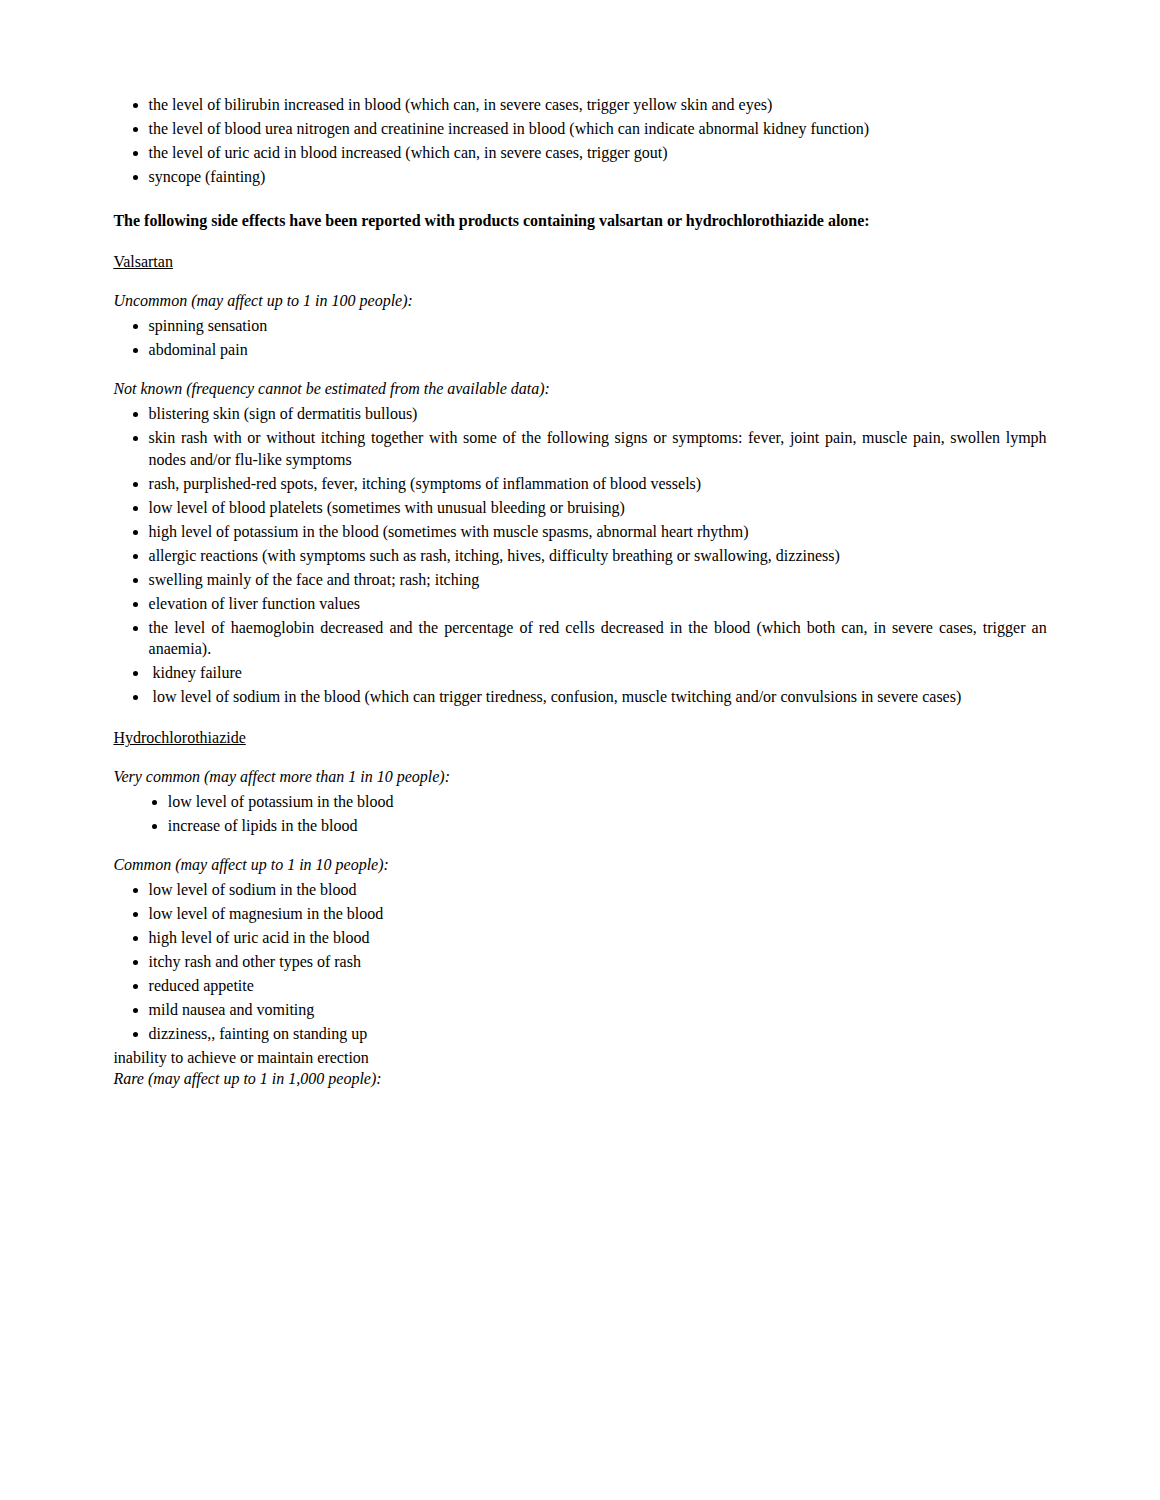the level of bilirubin increased in blood (which can, in severe cases, trigger yellow skin and eyes)
the level of blood urea nitrogen and creatinine increased in blood (which can indicate abnormal kidney function)
the level of uric acid in blood increased (which can, in severe cases, trigger gout)
syncope (fainting)
The following side effects have been reported with products containing valsartan or hydrochlorothiazide alone:
Valsartan
Uncommon (may affect up to 1 in 100 people):
spinning sensation
abdominal pain
Not known (frequency cannot be estimated from the available data):
blistering skin (sign of dermatitis bullous)
skin rash with or without itching together with some of the following signs or symptoms: fever, joint pain, muscle pain, swollen lymph nodes and/or flu-like symptoms
rash, purplished-red spots, fever, itching (symptoms of inflammation of blood vessels)
low level of blood platelets (sometimes with unusual bleeding or bruising)
high level of potassium in the blood (sometimes with muscle spasms, abnormal heart rhythm)
allergic reactions (with symptoms such as rash, itching, hives, difficulty breathing or swallowing, dizziness)
swelling mainly of the face and throat; rash; itching
elevation of liver function values
the level of haemoglobin decreased and the percentage of red cells decreased in the blood (which both can, in severe cases, trigger an anaemia).
kidney failure
low level of sodium in the blood (which can trigger tiredness, confusion, muscle twitching and/or convulsions in severe cases)
Hydrochlorothiazide
Very common (may affect more than 1 in 10 people):
low level of potassium in the blood
increase of lipids in the blood
Common (may affect up to 1 in 10 people):
low level of sodium in the blood
low level of magnesium in the blood
high level of uric acid in the blood
itchy rash and other types of rash
reduced appetite
mild nausea and vomiting
dizziness,, fainting on standing up
inability to achieve or maintain erection
Rare (may affect up to 1 in 1,000 people):